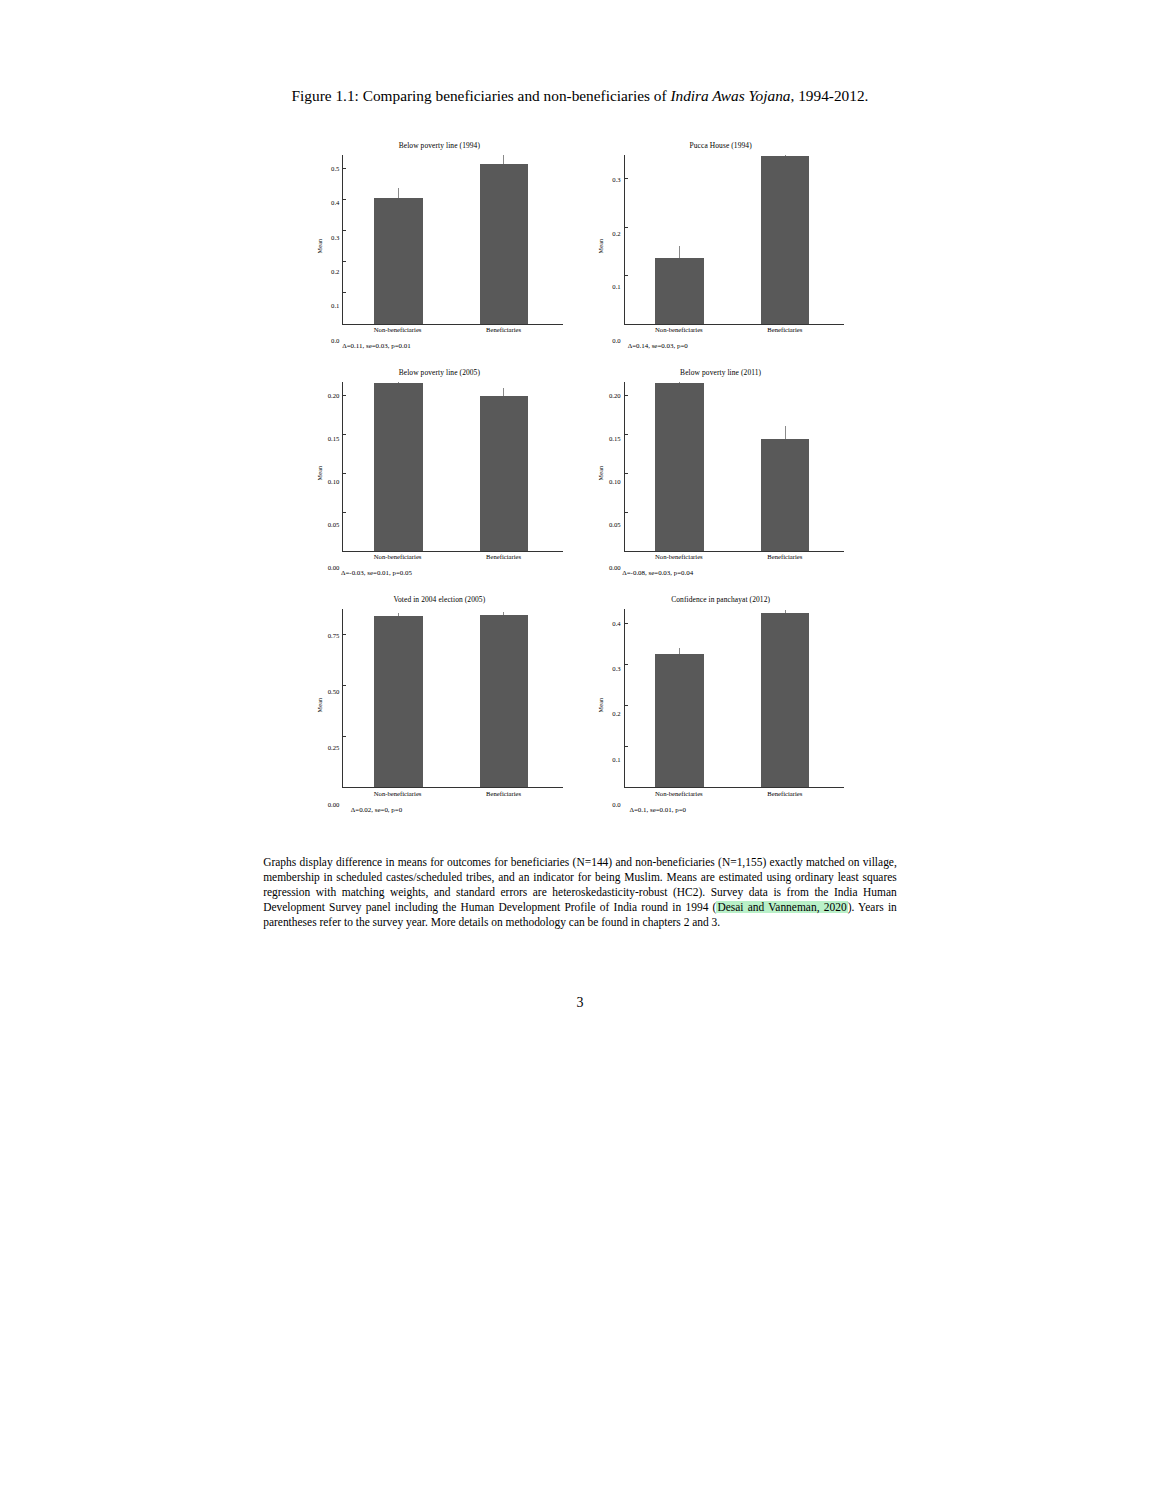Figure 1.1: Comparing beneficiaries and non-beneficiaries of Indira Awas Yojana, 1994-2012.
Below poverty line (1994)
Mean
0.5
0.4
0.3
0.2
0.1
0.0
Non-beneficiaries
Beneficiaries
Δ=0.11, se=0.03, p=0.01
Pucca House (1994)
Mean
0.3
0.2
0.1
0.0
Non-beneficiaries
Beneficiaries
Δ=0.14, se=0.03, p=0
Below poverty line (2005)
Mean
0.20
0.15
0.10
0.05
0.00
Non-beneficiaries
Beneficiaries
Δ=-0.03, se=0.01, p=0.05
Below poverty line (2011)
Mean
0.20
0.15
0.10
0.05
0.00
Non-beneficiaries
Beneficiaries
Δ=-0.08, se=0.03, p=0.04
Voted in 2004 election (2005)
Mean
0.75
0.50
0.25
0.00
Non-beneficiaries
Beneficiaries
Δ=0.02, se=0, p=0
Confidence in panchayat (2012)
Mean
0.4
0.3
0.2
0.1
0.0
Non-beneficiaries
Beneficiaries
Δ=0.1, se=0.01, p=0
Graphs display difference in means for outcomes for beneficiaries (N=144) and non-beneficiaries (N=1,155) exactly matched on village, membership in scheduled castes/scheduled tribes, and an indicator for being Muslim. Means are estimated using ordinary least squares regression with matching weights, and standard errors are heteroskedasticity-robust (HC2). Survey data is from the India Human Development Survey panel including the Human Development Profile of India round in 1994 (Desai and Vanneman, 2020). Years in parentheses refer to the survey year. More details on methodology can be found in chapters 2 and 3.
3